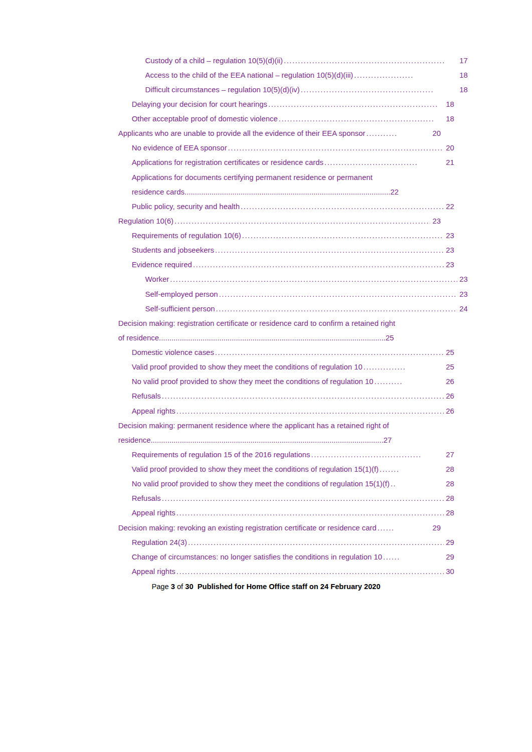Custody of a child – regulation 10(5)(d)(ii) ......................................................... 17
Access to the child of the EEA national – regulation 10(5)(d)(iii) ..................... 18
Difficult circumstances – regulation 10(5)(d)(iv) ............................................... 18
Delaying your decision for court hearings ............................................................ 18
Other acceptable proof of domestic violence ....................................................... 18
Applicants who are unable to provide all the evidence of their EEA sponsor ........... 20
No evidence of EEA sponsor ................................................................................. 20
Applications for registration certificates or residence cards ................................. 21
Applications for documents certifying permanent residence or permanent residence cards ................................................................................................... 22
Public policy, security and health .......................................................................... 22
Regulation 10(6) ....................................................................................................... 23
Requirements of regulation 10(6) ......................................................................... 23
Students and jobseekers ..................................................................................... 23
Evidence required ................................................................................................ 23
Worker ......................................................................................................... 23
Self-employed person ....................................................................................... 23
Self-sufficient person ......................................................................................... 24
Decision making: registration certificate or residence card to confirm a retained right of residence ............................................................................................................. 25
Domestic violence cases ..................................................................................... 25
Valid proof provided to show they meet the conditions of regulation 10 ............... 25
No valid proof provided to show they meet the conditions of regulation 10 .......... 26
Refusals .............................................................................................................. 26
Appeal rights ...................................................................................................... 26
Decision making: permanent residence where the applicant has a retained right of residence ................................................................................................................ 27
Requirements of regulation 15 of the 2016 regulations ....................................... 27
Valid proof provided to show they meet the conditions of regulation 15(1)(f) ....... 28
No valid proof provided to show they meet the conditions of regulation 15(1)(f) .. 28
Refusals .............................................................................................................. 28
Appeal rights ...................................................................................................... 28
Decision making: revoking an existing registration certificate or residence card ...... 29
Regulation 24(3) ................................................................................................. 29
Change of circumstances: no longer satisfies the conditions in regulation 10 ...... 29
Appeal rights ...................................................................................................... 30
Page 3 of 30 Published for Home Office staff on 24 February 2020